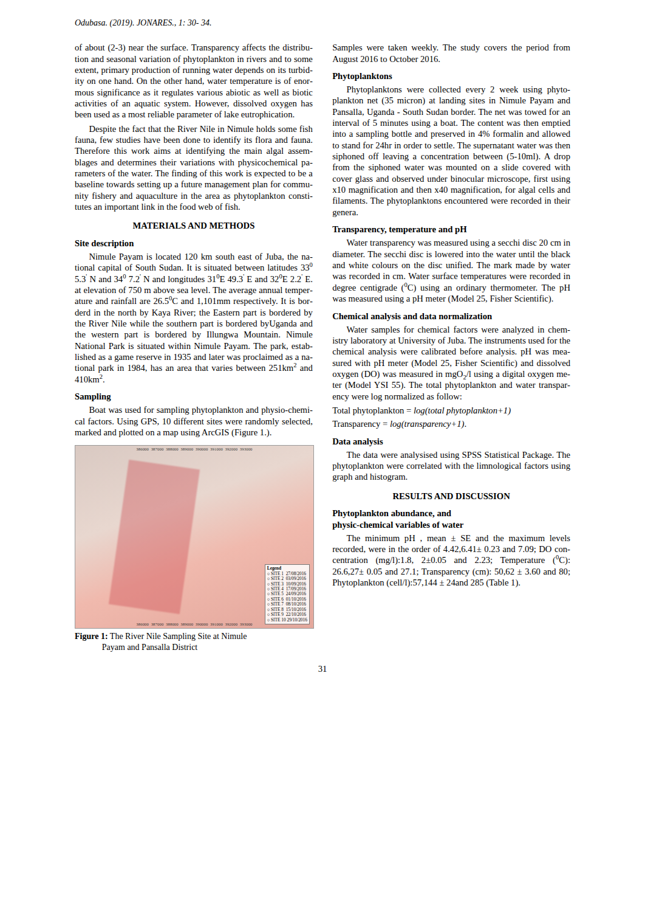Odubasa. (2019). JONARES., 1: 30- 34.
of about (2-3) near the surface. Transparency affects the distribution and seasonal variation of phytoplankton in rivers and to some extent, primary production of running water depends on its turbidity on one hand. On the other hand, water temperature is of enormous significance as it regulates various abiotic as well as biotic activities of an aquatic system. However, dissolved oxygen has been used as a most reliable parameter of lake eutrophication.
Despite the fact that the River Nile in Nimule holds some fish fauna, few studies have been done to identify its flora and fauna. Therefore this work aims at identifying the main algal assemblages and determines their variations with physicochemical parameters of the water. The finding of this work is expected to be a baseline towards setting up a future management plan for community fishery and aquaculture in the area as phytoplankton constitutes an important link in the food web of fish.
Materials and Methods
Site description
Nimule Payam is located 120 km south east of Juba, the national capital of South Sudan. It is situated between latitudes 330 5.3' N and 340 7.2' N and longitudes 310E 49.3' E and 320E 2.2' E. at elevation of 750 m above sea level. The average annual temperature and rainfall are 26.50C and 1,101mm respectively. It is borderd in the north by Kaya River; the Eastern part is bordered by the River Nile while the southern part is bordered byUganda and the western part is bordered by Illungwa Mountain. Nimule National Park is situated within Nimule Payam. The park, established as a game reserve in 1935 and later was proclaimed as a national park in 1984, has an area that varies between 251km2 and 410km2.
Sampling
Boat was used for sampling phytoplankton and physio-chemical factors. Using GPS, 10 different sites were randomly selected, marked and plotted on a map using ArcGIS (Figure 1.).
386000 387000 388000 389000 390000 391000 392000 393000
386000 387000 388000 389000 390000 391000 392000 393000
Legend
○ SITE 1 27/08/2016
○ SITE 2 03/09/2016
○ SITE 3 10/09/2016
○ SITE 4 17/09/2016
○ SITE 5 24/09/2016
○ SITE 6 01/10/2016
○ SITE 7 08/10/2016
○ SITE 8 15/10/2016
○ SITE 9 22/10/2016
○ SITE 10 29/10/2016
Figure 1: The River Nile Sampling Site at NimulePayam and Pansalla District
Samples were taken weekly. The study covers the period from August 2016 to October 2016.
Phytoplanktons
Phytoplanktons were collected every 2 week using phytoplankton net (35 micron) at landing sites in Nimule Payam and Pansalla, Uganda - South Sudan border. The net was towed for an interval of 5 minutes using a boat. The content was then emptied into a sampling bottle and preserved in 4% formalin and allowed to stand for 24hr in order to settle. The supernatant water was then siphoned off leaving a concentration between (5-10ml). A drop from the siphoned water was mounted on a slide covered with cover glass and observed under binocular microscope, first using x10 magnification and then x40 magnification, for algal cells and filaments. The phytoplanktons encountered were recorded in their genera.
Transparency, temperature and pH
Water transparency was measured using a secchi disc 20 cm in diameter. The secchi disc is lowered into the water until the black and white colours on the disc unified. The mark made by water was recorded in cm. Water surface temperatures were recorded in degree centigrade (0C) using an ordinary thermometer. The pH was measured using a pH meter (Model 25, Fisher Scientific).
Chemical analysis and data normalization
Water samples for chemical factors were analyzed in chemistry laboratory at University of Juba. The instruments used for the chemical analysis were calibrated before analysis. pH was measured with pH meter (Model 25, Fisher Scientific) and dissolved oxygen (DO) was measured in mgO2/l using a digital oxygen meter (Model YSI 55). The total phytoplankton and water transparency were log normalized as follow:
Total phytoplankton = log(total phytoplankton+1)
Transparency = log(transparency+1).
Data analysis
The data were analysised using SPSS Statistical Package. The phytoplankton were correlated with the limnological factors using graph and histogram.
Results and Discussion
Phytoplankton abundance, and
physic-chemical variables of water
The minimum pH , mean ± SE and the maximum levels recorded, were in the order of 4.42,6.41± 0.23 and 7.09; DO concentration (mg/l):1.8, 2±0.05 and 2.23; Temperature (0C): 26.6,27± 0.05 and 27.1; Transparency (cm): 50,62 ± 3.60 and 80; Phytoplankton (cell/l):57,144 ± 24and 285 (Table 1).
31